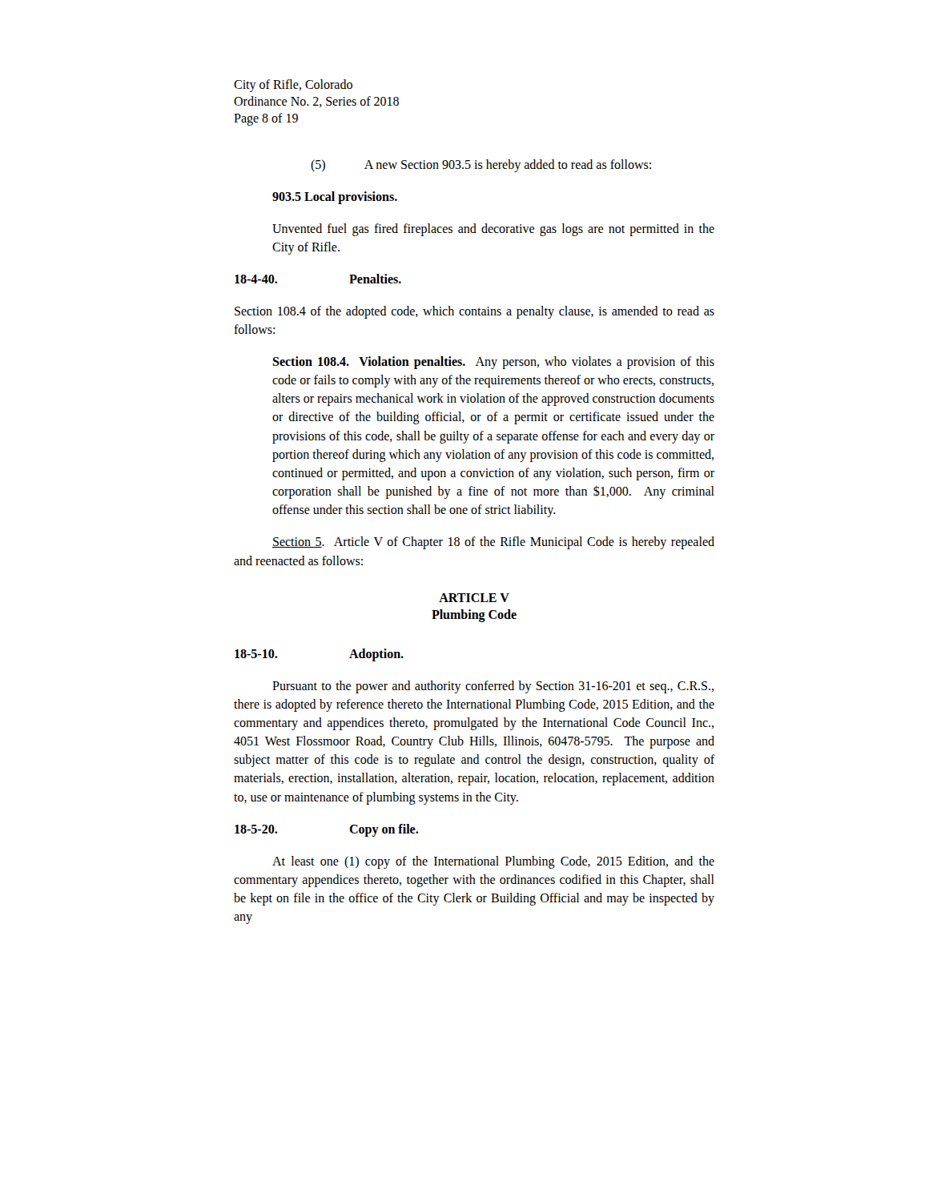City of Rifle, Colorado
Ordinance No. 2, Series of 2018
Page 8 of 19
(5) A new Section 903.5 is hereby added to read as follows:
903.5 Local provisions.
Unvented fuel gas fired fireplaces and decorative gas logs are not permitted in the City of Rifle.
18-4-40. Penalties.
Section 108.4 of the adopted code, which contains a penalty clause, is amended to read as follows:
Section 108.4. Violation penalties. Any person, who violates a provision of this code or fails to comply with any of the requirements thereof or who erects, constructs, alters or repairs mechanical work in violation of the approved construction documents or directive of the building official, or of a permit or certificate issued under the provisions of this code, shall be guilty of a separate offense for each and every day or portion thereof during which any violation of any provision of this code is committed, continued or permitted, and upon a conviction of any violation, such person, firm or corporation shall be punished by a fine of not more than $1,000. Any criminal offense under this section shall be one of strict liability.
Section 5. Article V of Chapter 18 of the Rifle Municipal Code is hereby repealed and reenacted as follows:
ARTICLE V
Plumbing Code
18-5-10. Adoption.
Pursuant to the power and authority conferred by Section 31-16-201 et seq., C.R.S., there is adopted by reference thereto the International Plumbing Code, 2015 Edition, and the commentary and appendices thereto, promulgated by the International Code Council Inc., 4051 West Flossmoor Road, Country Club Hills, Illinois, 60478-5795. The purpose and subject matter of this code is to regulate and control the design, construction, quality of materials, erection, installation, alteration, repair, location, relocation, replacement, addition to, use or maintenance of plumbing systems in the City.
18-5-20. Copy on file.
At least one (1) copy of the International Plumbing Code, 2015 Edition, and the commentary appendices thereto, together with the ordinances codified in this Chapter, shall be kept on file in the office of the City Clerk or Building Official and may be inspected by any